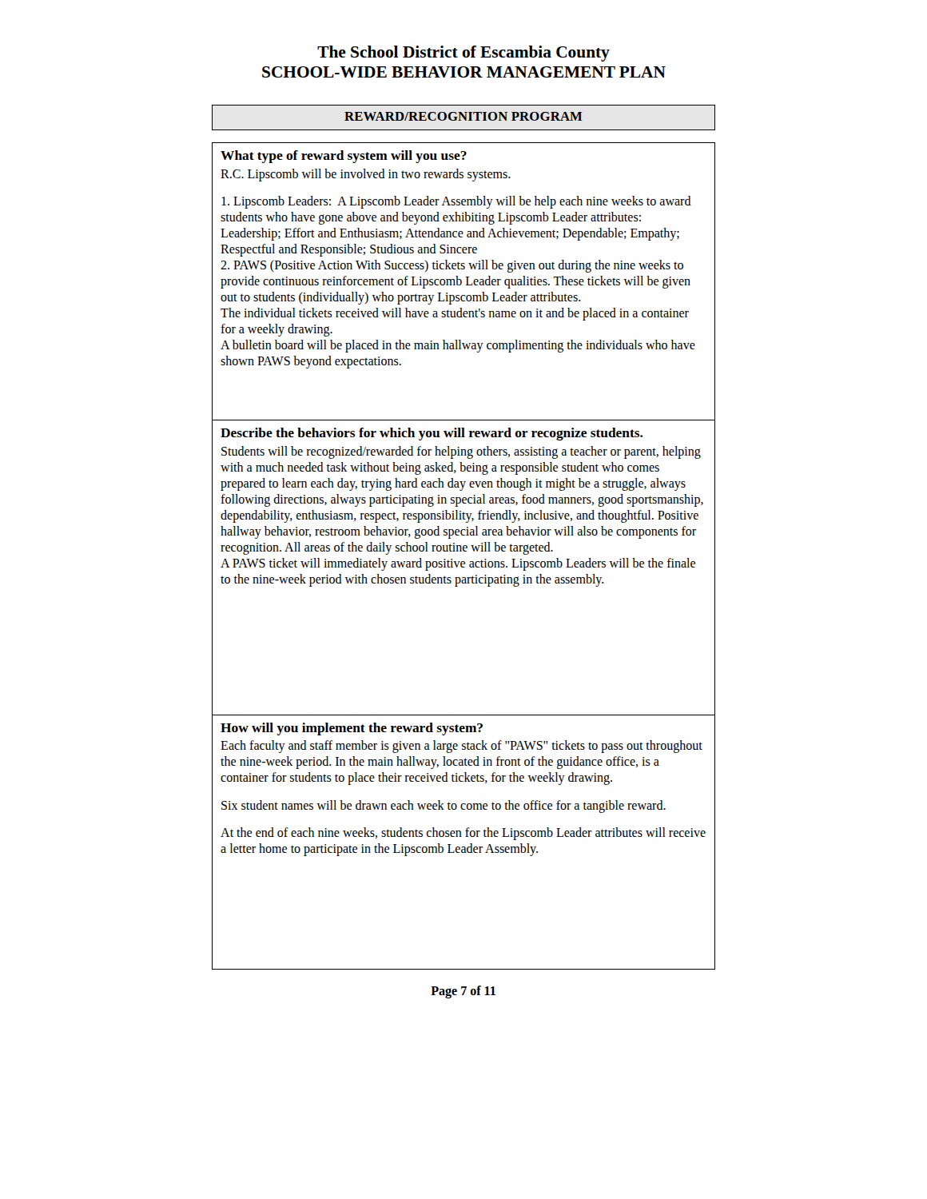The School District of Escambia County SCHOOL-WIDE BEHAVIOR MANAGEMENT PLAN
REWARD/RECOGNITION PROGRAM
What type of reward system will you use?
R.C. Lipscomb will be involved in two rewards systems.
1. Lipscomb Leaders: A Lipscomb Leader Assembly will be help each nine weeks to award students who have gone above and beyond exhibiting Lipscomb Leader attributes:
Leadership; Effort and Enthusiasm; Attendance and Achievement; Dependable; Empathy; Respectful and Responsible; Studious and Sincere
2. PAWS (Positive Action With Success) tickets will be given out during the nine weeks to provide continuous reinforcement of Lipscomb Leader qualities. These tickets will be given out to students (individually) who portray Lipscomb Leader attributes.
The individual tickets received will have a student's name on it and be placed in a container for a weekly drawing.
A bulletin board will be placed in the main hallway complimenting the individuals who have shown PAWS beyond expectations.
Describe the behaviors for which you will reward or recognize students.
Students will be recognized/rewarded for helping others, assisting a teacher or parent, helping with a much needed task without being asked, being a responsible student who comes prepared to learn each day, trying hard each day even though it might be a struggle, always following directions, always participating in special areas, food manners, good sportsmanship, dependability, enthusiasm, respect, responsibility, friendly, inclusive, and thoughtful. Positive hallway behavior, restroom behavior, good special area behavior will also be components for recognition. All areas of the daily school routine will be targeted.
A PAWS ticket will immediately award positive actions. Lipscomb Leaders will be the finale to the nine-week period with chosen students participating in the assembly.
How will you implement the reward system?
Each faculty and staff member is given a large stack of "PAWS" tickets to pass out throughout the nine-week period. In the main hallway, located in front of the guidance office, is a container for students to place their received tickets, for the weekly drawing.
Six student names will be drawn each week to come to the office for a tangible reward.
At the end of each nine weeks, students chosen for the Lipscomb Leader attributes will receive a letter home to participate in the Lipscomb Leader Assembly.
Page 7 of 11